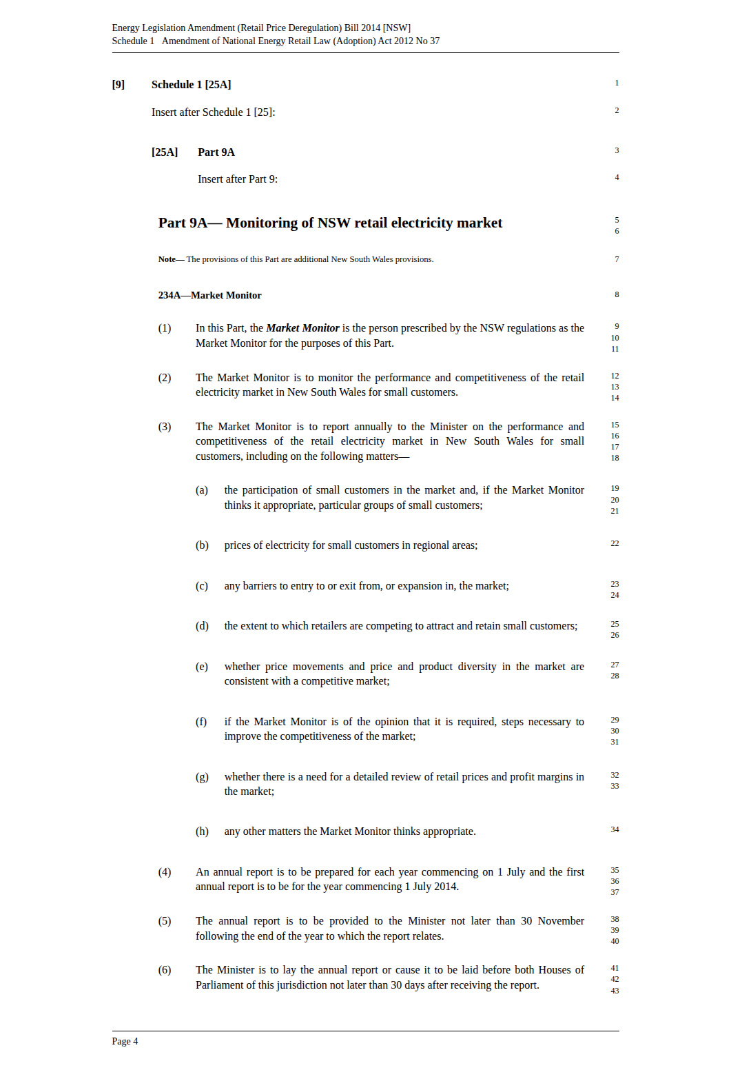Energy Legislation Amendment (Retail Price Deregulation) Bill 2014 [NSW]
Schedule 1 Amendment of National Energy Retail Law (Adoption) Act 2012 No 37
[9] Schedule 1 [25A]
1
Insert after Schedule 1 [25]:
2
[25A] Part 9A
3
Insert after Part 9:
4
Part 9A— Monitoring of NSW retail electricity market
5 6
Note— The provisions of this Part are additional New South Wales provisions.
7
234A—Market Monitor
8
(1)
In this Part, the Market Monitor is the person prescribed by the NSW regulations as the Market Monitor for the purposes of this Part.
9 10 11
(2)
The Market Monitor is to monitor the performance and competitiveness of the retail electricity market in New South Wales for small customers.
12 13 14
(3)
The Market Monitor is to report annually to the Minister on the performance and competitiveness of the retail electricity market in New South Wales for small customers, including on the following matters—
15 16 17 18
(a)
the participation of small customers in the market and, if the Market Monitor thinks it appropriate, particular groups of small customers;
19 20 21
(b)
prices of electricity for small customers in regional areas;
22
(c)
any barriers to entry to or exit from, or expansion in, the market;
23 24
(d)
the extent to which retailers are competing to attract and retain small customers;
25 26
(e)
whether price movements and price and product diversity in the market are consistent with a competitive market;
27 28
(f)
if the Market Monitor is of the opinion that it is required, steps necessary to improve the competitiveness of the market;
29 30 31
(g)
whether there is a need for a detailed review of retail prices and profit margins in the market;
32 33
(h)
any other matters the Market Monitor thinks appropriate.
34
(4)
An annual report is to be prepared for each year commencing on 1 July and the first annual report is to be for the year commencing 1 July 2014.
35 36 37
(5)
The annual report is to be provided to the Minister not later than 30 November following the end of the year to which the report relates.
38 39 40
(6)
The Minister is to lay the annual report or cause it to be laid before both Houses of Parliament of this jurisdiction not later than 30 days after receiving the report.
41 42 43
Page 4